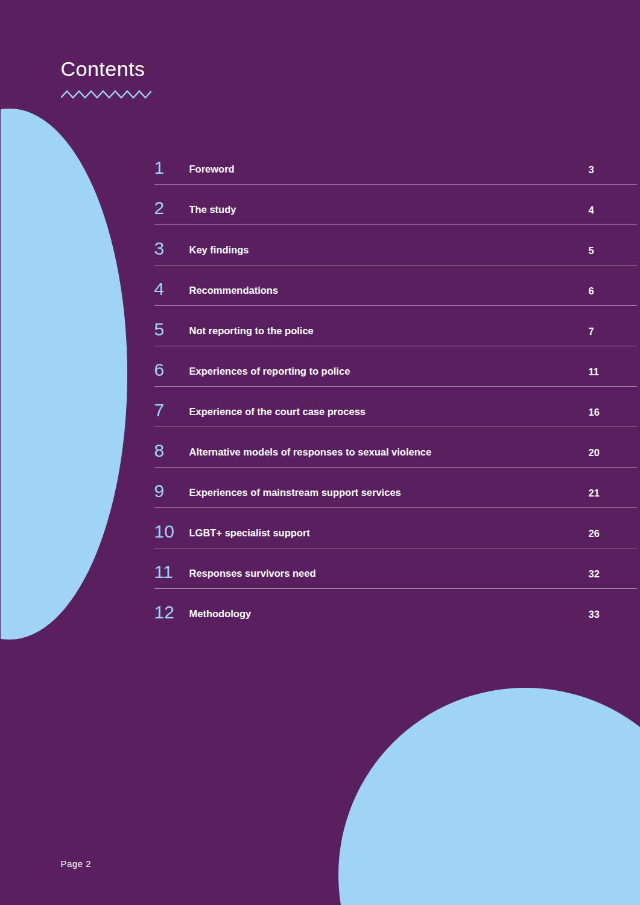Contents
1 Foreword 3
2 The study 4
3 Key findings 5
4 Recommendations 6
5 Not reporting to the police 7
6 Experiences of reporting to police 11
7 Experience of the court case process 16
8 Alternative models of responses to sexual violence 20
9 Experiences of mainstream support services 21
10 LGBT+ specialist support 26
11 Responses survivors need 32
12 Methodology 33
Page 2